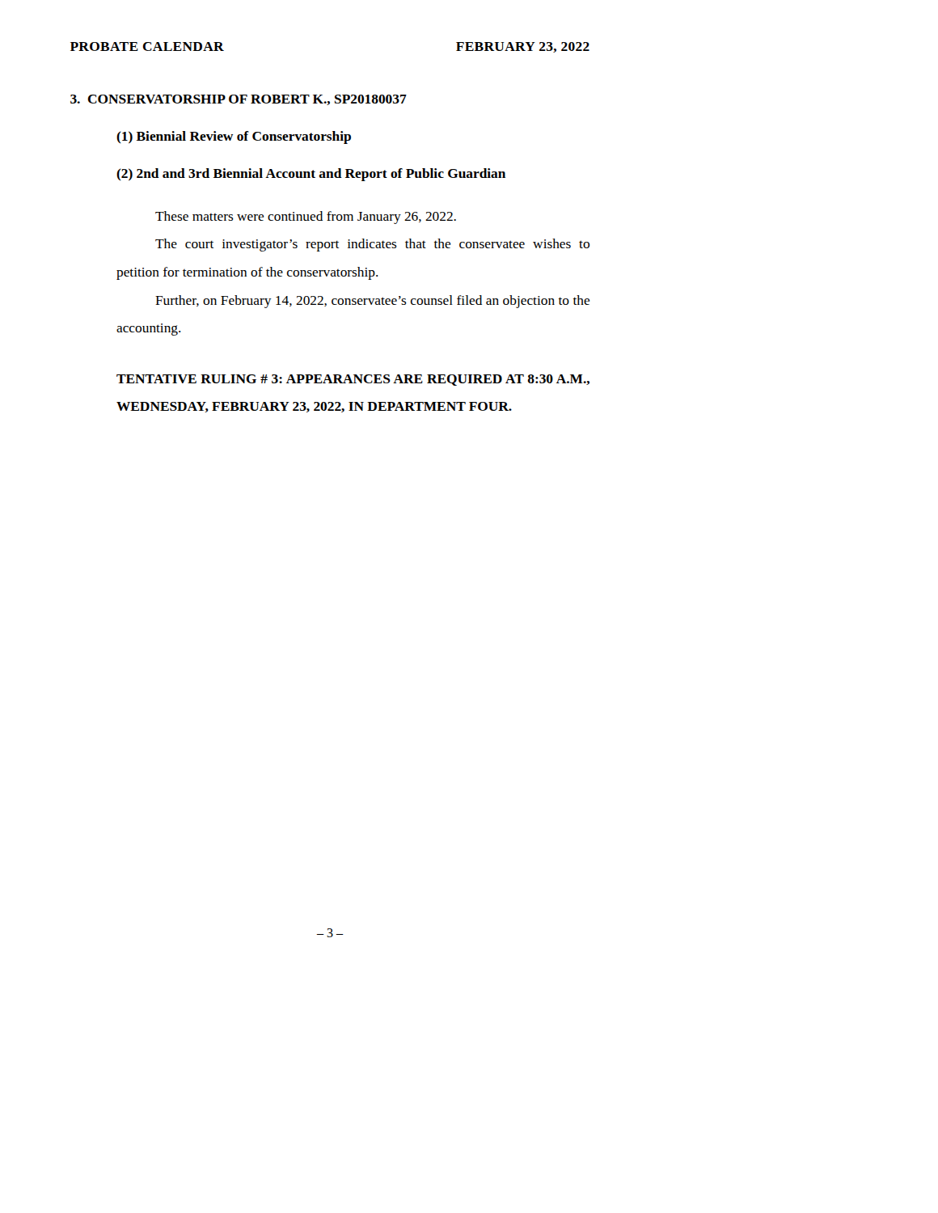PROBATE CALENDAR FEBRUARY 23, 2022
3. CONSERVATORSHIP OF ROBERT K., SP20180037
(1) Biennial Review of Conservatorship
(2) 2nd and 3rd Biennial Account and Report of Public Guardian
These matters were continued from January 26, 2022.
The court investigator’s report indicates that the conservatee wishes to petition for termination of the conservatorship.
Further, on February 14, 2022, conservatee’s counsel filed an objection to the accounting.
TENTATIVE RULING # 3: APPEARANCES ARE REQUIRED AT 8:30 A.M., WEDNESDAY, FEBRUARY 23, 2022, IN DEPARTMENT FOUR.
– 3 –